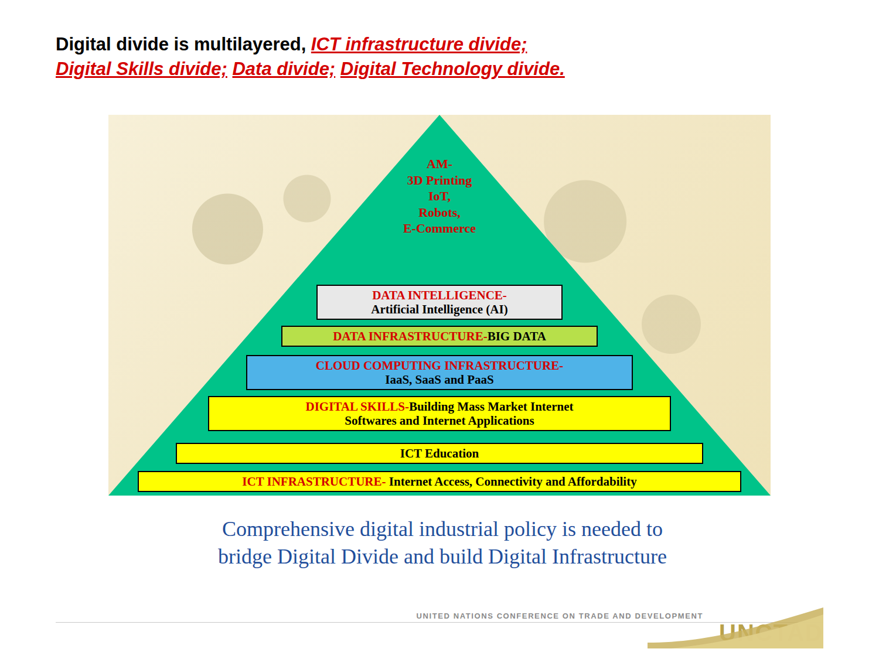Digital divide is multilayered, ICT infrastructure divide;
Digital Skills divide; Data divide; Digital Technology divide.
AM-
3D Printing
IoT,
Robots,
E-Commerce
DATA INTELLIGENCE-
Artificial Intelligence (AI)
DATA INFRASTRUCTURE-BIG DATA
CLOUD COMPUTING INFRASTRUCTURE-
IaaS, SaaS and PaaS
DIGITAL SKILLS-Building Mass Market Internet
Softwares and Internet Applications
ICT Education
ICT INFRASTRUCTURE- Internet Access, Connectivity and Affordability
Comprehensive digital industrial policy is needed to
bridge Digital Divide and build Digital Infrastructure
UNITED NATIONS CONFERENCE ON TRADE AND DEVELOPMENT
UNCTAD